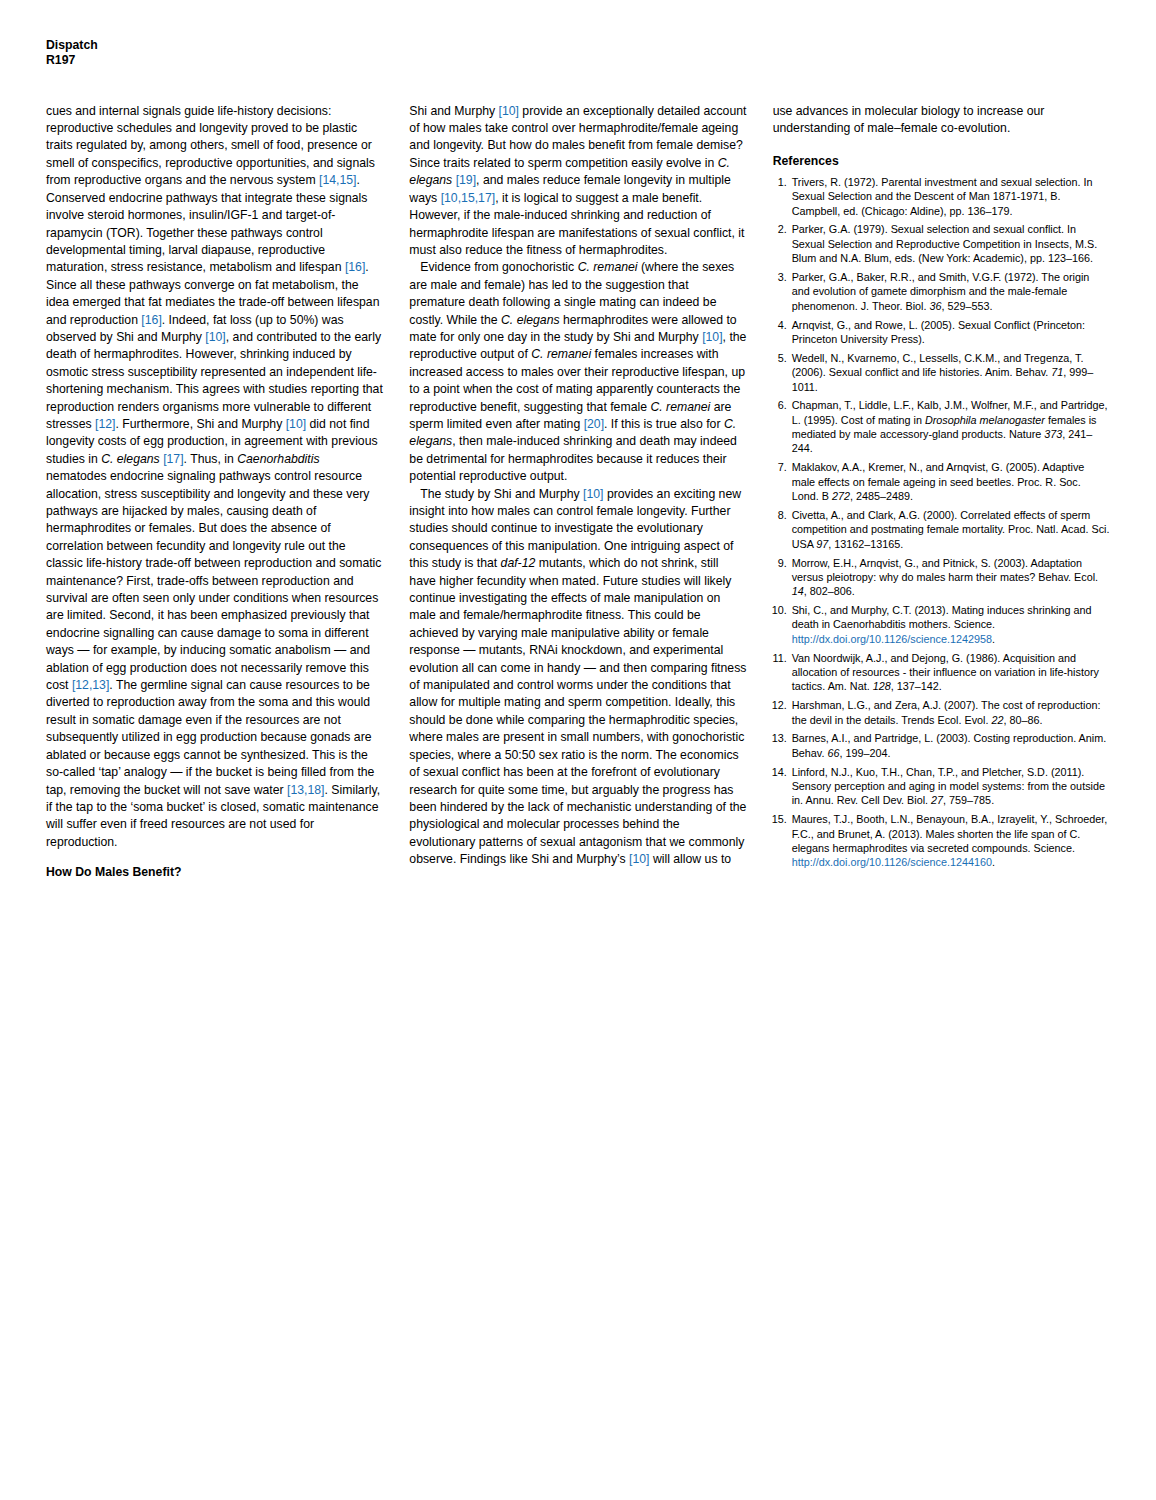Dispatch
R197
cues and internal signals guide life-history decisions: reproductive schedules and longevity proved to be plastic traits regulated by, among others, smell of food, presence or smell of conspecifics, reproductive opportunities, and signals from reproductive organs and the nervous system [14,15]. Conserved endocrine pathways that integrate these signals involve steroid hormones, insulin/IGF-1 and target-of-rapamycin (TOR). Together these pathways control developmental timing, larval diapause, reproductive maturation, stress resistance, metabolism and lifespan [16]. Since all these pathways converge on fat metabolism, the idea emerged that fat mediates the trade-off between lifespan and reproduction [16]. Indeed, fat loss (up to 50%) was observed by Shi and Murphy [10], and contributed to the early death of hermaphrodites. However, shrinking induced by osmotic stress susceptibility represented an independent life-shortening mechanism. This agrees with studies reporting that reproduction renders organisms more vulnerable to different stresses [12]. Furthermore, Shi and Murphy [10] did not find longevity costs of egg production, in agreement with previous studies in C. elegans [17]. Thus, in Caenorhabditis nematodes endocrine signaling pathways control resource allocation, stress susceptibility and longevity and these very pathways are hijacked by males, causing death of hermaphrodites or females. But does the absence of correlation between fecundity and longevity rule out the classic life-history trade-off between reproduction and somatic maintenance? First, trade-offs between reproduction and survival are often seen only under conditions when resources are limited. Second, it has been emphasized previously that endocrine signalling can cause damage to soma in different ways — for example, by inducing somatic anabolism — and ablation of egg production does not necessarily remove this cost [12,13]. The germline signal can cause resources to be diverted to reproduction away from the soma and this would result in somatic damage even if the resources are not subsequently utilized in egg production because gonads are ablated or because eggs cannot be synthesized. This is the so-called ‘tap’ analogy — if the bucket is being filled from the tap, removing the bucket will not save water [13,18]. Similarly, if the tap to the ‘soma bucket’ is closed, somatic maintenance will suffer even if freed resources are not used for reproduction.
How Do Males Benefit?
Shi and Murphy [10] provide an exceptionally detailed account of how males take control over hermaphrodite/female ageing and longevity. But how do males benefit from female demise? Since traits related to sperm competition easily evolve in C. elegans [19], and males reduce female longevity in multiple ways [10,15,17], it is logical to suggest a male benefit. However, if the male-induced shrinking and reduction of hermaphrodite lifespan are manifestations of sexual conflict, it must also reduce the fitness of hermaphrodites.
Evidence from gonochoristic C. remanei (where the sexes are male and female) has led to the suggestion that premature death following a single mating can indeed be costly. While the C. elegans hermaphrodites were allowed to mate for only one day in the study by Shi and Murphy [10], the reproductive output of C. remanei females increases with increased access to males over their reproductive lifespan, up to a point when the cost of mating apparently counteracts the reproductive benefit, suggesting that female C. remanei are sperm limited even after mating [20]. If this is true also for C. elegans, then male-induced shrinking and death may indeed be detrimental for hermaphrodites because it reduces their potential reproductive output.
The study by Shi and Murphy [10] provides an exciting new insight into how males can control female longevity. Further studies should continue to investigate the evolutionary consequences of this manipulation. One intriguing aspect of this study is that daf-12 mutants, which do not shrink, still have higher fecundity when mated. Future studies will likely continue investigating the effects of male manipulation on male and female/hermaphrodite fitness. This could be achieved by varying male manipulative ability or female response — mutants, RNAi knockdown, and experimental evolution all can come in handy — and then comparing fitness of manipulated and control worms under the conditions that allow for multiple mating and sperm competition. Ideally, this should be done while comparing the hermaphroditic species, where males are present in small numbers, with gonochoristic species, where a 50:50 sex ratio is the norm. The economics of sexual conflict has been at the forefront of evolutionary research for quite some time, but arguably the progress has been hindered by the lack of mechanistic understanding of the physiological and molecular processes behind the evolutionary patterns of sexual antagonism that we commonly observe. Findings like Shi and Murphy’s [10] will allow us to use advances in molecular biology to increase our understanding of male–female co-evolution.
References
Trivers, R. (1972). Parental investment and sexual selection. In Sexual Selection and the Descent of Man 1871-1971, B. Campbell, ed. (Chicago: Aldine), pp. 136–179.
Parker, G.A. (1979). Sexual selection and sexual conflict. In Sexual Selection and Reproductive Competition in Insects, M.S. Blum and N.A. Blum, eds. (New York: Academic), pp. 123–166.
Parker, G.A., Baker, R.R., and Smith, V.G.F. (1972). The origin and evolution of gamete dimorphism and the male-female phenomenon. J. Theor. Biol. 36, 529–553.
Arnqvist, G., and Rowe, L. (2005). Sexual Conflict (Princeton: Princeton University Press).
Wedell, N., Kvarnemo, C., Lessells, C.K.M., and Tregenza, T. (2006). Sexual conflict and life histories. Anim. Behav. 71, 999–1011.
Chapman, T., Liddle, L.F., Kalb, J.M., Wolfner, M.F., and Partridge, L. (1995). Cost of mating in Drosophila melanogaster females is mediated by male accessory-gland products. Nature 373, 241–244.
Maklakov, A.A., Kremer, N., and Arnqvist, G. (2005). Adaptive male effects on female ageing in seed beetles. Proc. R. Soc. Lond. B 272, 2485–2489.
Civetta, A., and Clark, A.G. (2000). Correlated effects of sperm competition and postmating female mortality. Proc. Natl. Acad. Sci. USA 97, 13162–13165.
Morrow, E.H., Arnqvist, G., and Pitnick, S. (2003). Adaptation versus pleiotropy: why do males harm their mates? Behav. Ecol. 14, 802–806.
Shi, C., and Murphy, C.T. (2013). Mating induces shrinking and death in Caenorhabditis mothers. Science. http://dx.doi.org/10.1126/science.1242958.
Van Noordwijk, A.J., and Dejong, G. (1986). Acquisition and allocation of resources - their influence on variation in life-history tactics. Am. Nat. 128, 137–142.
Harshman, L.G., and Zera, A.J. (2007). The cost of reproduction: the devil in the details. Trends Ecol. Evol. 22, 80–86.
Barnes, A.I., and Partridge, L. (2003). Costing reproduction. Anim. Behav. 66, 199–204.
Linford, N.J., Kuo, T.H., Chan, T.P., and Pletcher, S.D. (2011). Sensory perception and aging in model systems: from the outside in. Annu. Rev. Cell Dev. Biol. 27, 759–785.
Maures, T.J., Booth, L.N., Benayoun, B.A., Izrayelit, Y., Schroeder, F.C., and Brunet, A. (2013). Males shorten the life span of C. elegans hermaphrodites via secreted compounds. Science. http://dx.doi.org/10.1126/science.1244160.